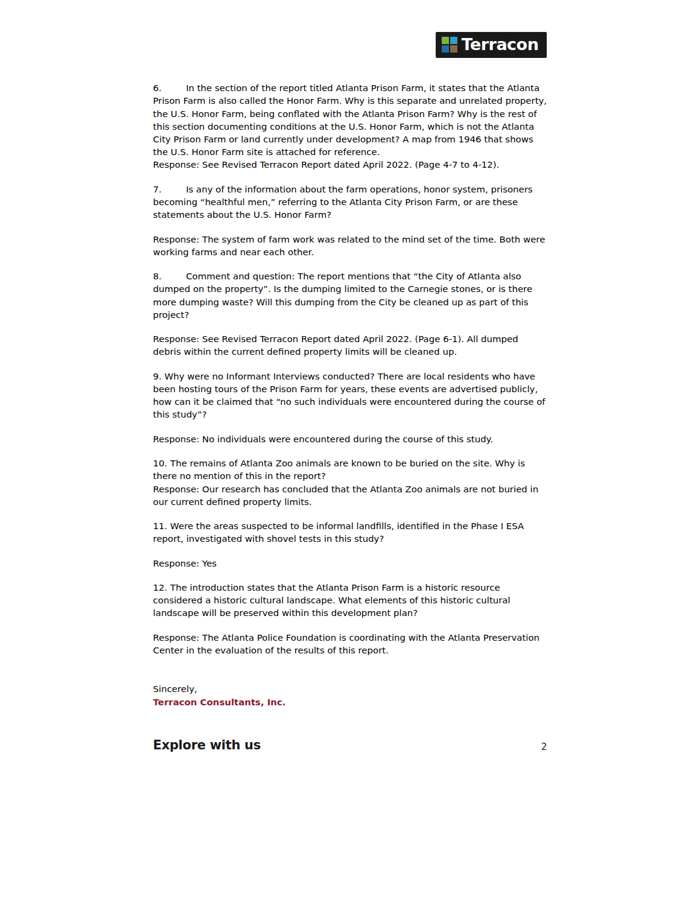Terracon
6. In the section of the report titled Atlanta Prison Farm, it states that the Atlanta Prison Farm is also called the Honor Farm. Why is this separate and unrelated property, the U.S. Honor Farm, being conflated with the Atlanta Prison Farm? Why is the rest of this section documenting conditions at the U.S. Honor Farm, which is not the Atlanta City Prison Farm or land currently under development? A map from 1946 that shows the U.S. Honor Farm site is attached for reference.
Response: See Revised Terracon Report dated April 2022. (Page 4-7 to 4-12).
7. Is any of the information about the farm operations, honor system, prisoners becoming “healthful men,” referring to the Atlanta City Prison Farm, or are these statements about the U.S. Honor Farm?
Response: The system of farm work was related to the mind set of the time. Both were working farms and near each other.
8. Comment and question: The report mentions that “the City of Atlanta also dumped on the property”. Is the dumping limited to the Carnegie stones, or is there more dumping waste? Will this dumping from the City be cleaned up as part of this project?
Response: See Revised Terracon Report dated April 2022. (Page 6-1). All dumped debris within the current defined property limits will be cleaned up.
9. Why were no Informant Interviews conducted? There are local residents who have been hosting tours of the Prison Farm for years, these events are advertised publicly, how can it be claimed that “no such individuals were encountered during the course of this study”?
Response: No individuals were encountered during the course of this study.
10. The remains of Atlanta Zoo animals are known to be buried on the site. Why is there no mention of this in the report?
Response: Our research has concluded that the Atlanta Zoo animals are not buried in our current defined property limits.
11. Were the areas suspected to be informal landfills, identified in the Phase I ESA report, investigated with shovel tests in this study?
Response: Yes
12. The introduction states that the Atlanta Prison Farm is a historic resource considered a historic cultural landscape. What elements of this historic cultural landscape will be preserved within this development plan?
Response: The Atlanta Police Foundation is coordinating with the Atlanta Preservation Center in the evaluation of the results of this report.
Sincerely,
Terracon Consultants, Inc.
Explore with us
2